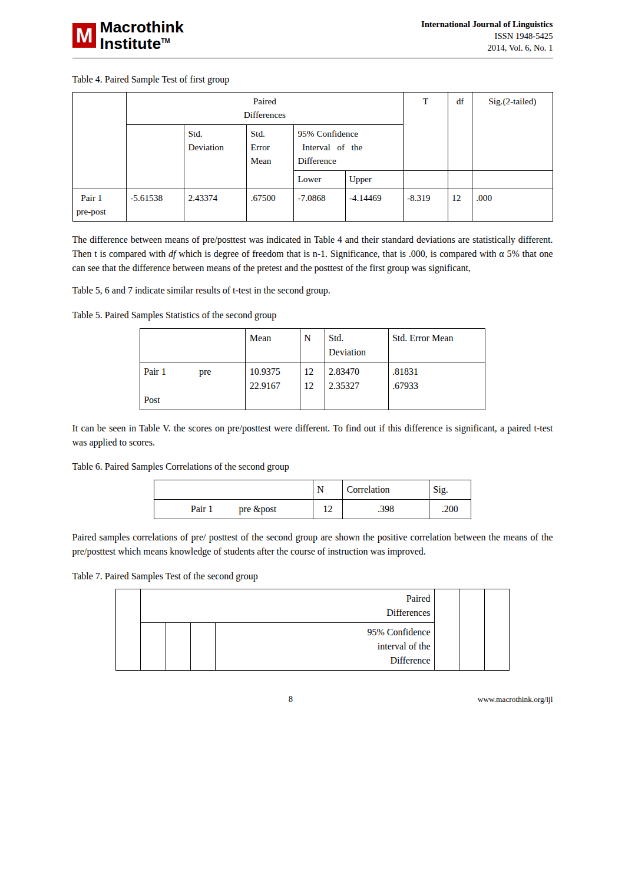M Macrothink
InstituteTM
International Journal of Linguistics
ISSN 1948-5425
2014, Vol. 6, No. 1
Table 4. Paired Sample Test of first group
| | Paired Differences | T | df | Sig.(2-tailed) |
| | Std. Deviation | Std. Error Mean | 95% Confidence Interval of the Difference |
| Lower | Upper | | | |
| Pair 1 pre-post | -5.61538 | 2.43374 | .67500 | -7.0868 | -4.14469 | -8.319 | 12 | .000 |
The difference between means of pre/posttest was indicated in Table 4 and their standard deviations are statistically different. Then t is compared with df which is degree of freedom that is n-1. Significance, that is .000, is compared with α 5% that one can see that the difference between means of the pretest and the posttest of the first group was significant,
Table 5, 6 and 7 indicate similar results of t-test in the second group.
Table 5. Paired Samples Statistics of the second group
| | Mean | N | Std. Deviation | Std. Error Mean |
| Pair 1 pre Post | 10.9375 22.9167 | 12 12 | 2.83470 2.35327 | .81831 .67933 |
It can be seen in Table V. the scores on pre/posttest were different. To find out if this difference is significant, a paired t-test was applied to scores.
Table 6. Paired Samples Correlations of the second group
| | N | Correlation | Sig. |
| Pair 1 pre &post | 12 | .398 | .200 |
Paired samples correlations of pre/ posttest of the second group are shown the positive correlation between the means of the pre/posttest which means knowledge of students after the course of instruction was improved.
Table 7. Paired Samples Test of the second group
| | Paired Differences | | | |
| | | | 95% Confidence interval of the Difference |
8 www.macrothink.org/ijl